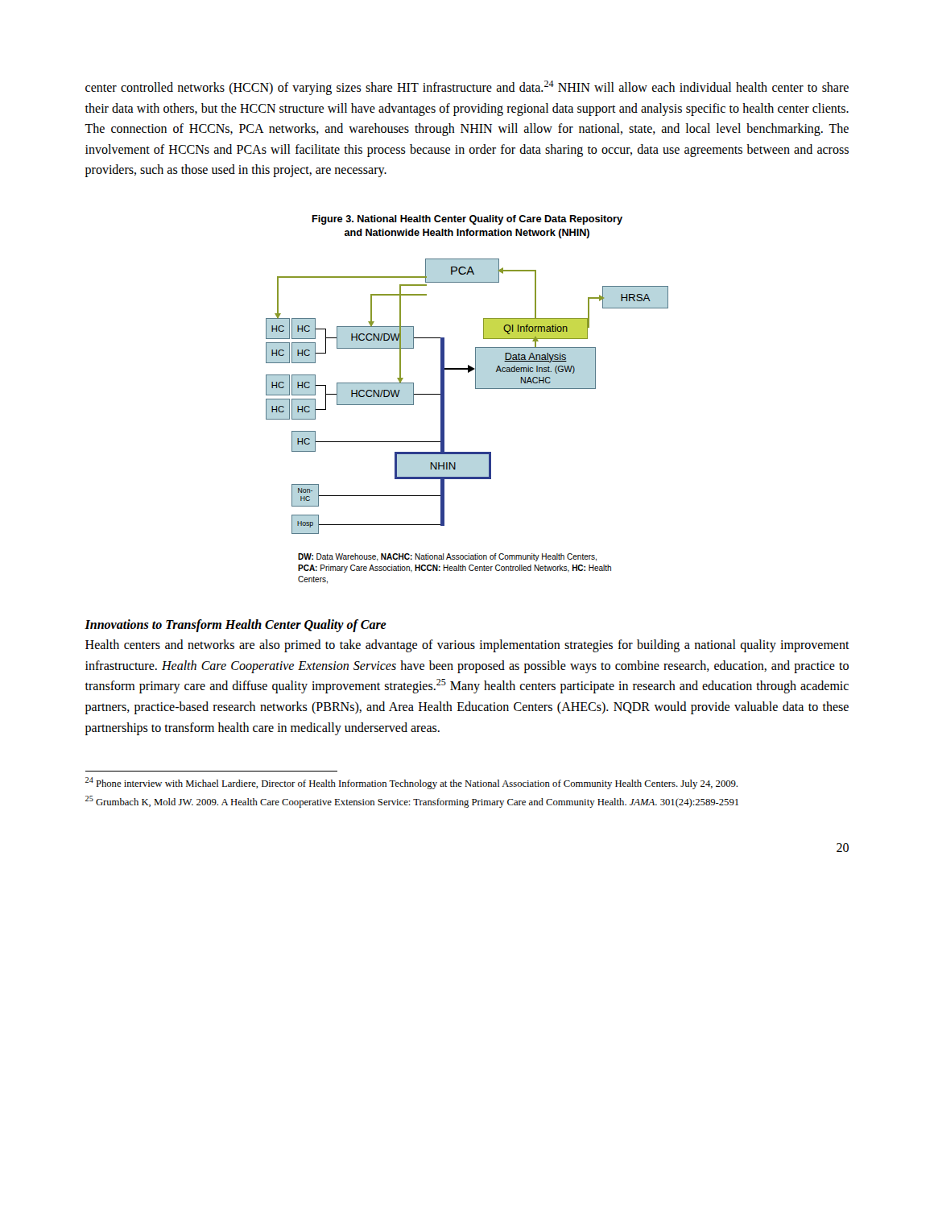center controlled networks (HCCN) of varying sizes share HIT infrastructure and data.24 NHIN will allow each individual health center to share their data with others, but the HCCN structure will have advantages of providing regional data support and analysis specific to health center clients. The connection of HCCNs, PCA networks, and warehouses through NHIN will allow for national, state, and local level benchmarking. The involvement of HCCNs and PCAs will facilitate this process because in order for data sharing to occur, data use agreements between and across providers, such as those used in this project, are necessary.
Figure 3. National Health Center Quality of Care Data Repository
and Nationwide Health Information Network (NHIN)
PCA
HRSA
QI Information
Data Analysis Academic Inst. (GW) NACHC
HC
HC
HC
HC
HC
HC
HC
HC
HC
HCCN/DW
HCCN/DW
NHIN
Non-HC
Hosp
DW: Data Warehouse, NACHC: National Association of Community Health Centers,
PCA: Primary Care Association, HCCN: Health Center Controlled Networks, HC: Health Centers,
Innovations to Transform Health Center Quality of Care
Health centers and networks are also primed to take advantage of various implementation strategies for building a national quality improvement infrastructure. Health Care Cooperative Extension Services have been proposed as possible ways to combine research, education, and practice to transform primary care and diffuse quality improvement strategies.25 Many health centers participate in research and education through academic partners, practice-based research networks (PBRNs), and Area Health Education Centers (AHECs). NQDR would provide valuable data to these partnerships to transform health care in medically underserved areas.
24 Phone interview with Michael Lardiere, Director of Health Information Technology at the National Association of Community Health Centers. July 24, 2009.
25 Grumbach K, Mold JW. 2009. A Health Care Cooperative Extension Service: Transforming Primary Care and Community Health. JAMA. 301(24):2589-2591
20